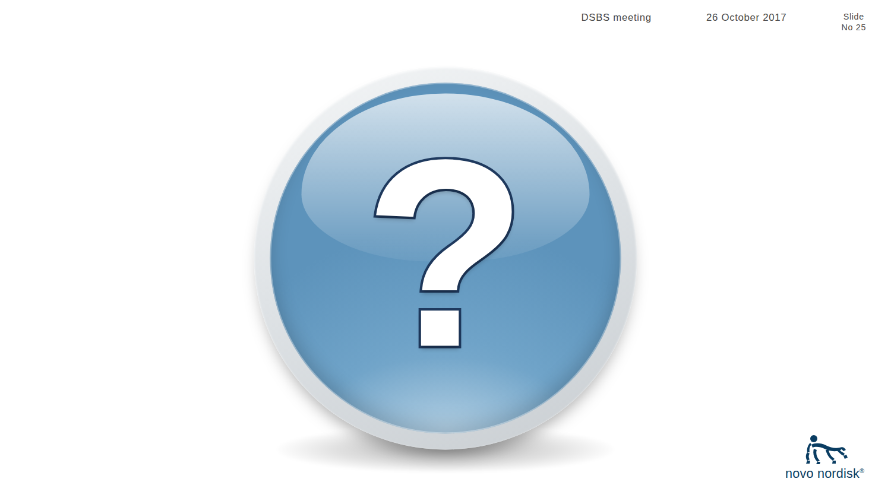DSBS meeting 26 October 2017 Slide
No 25
?
novo nordisk®